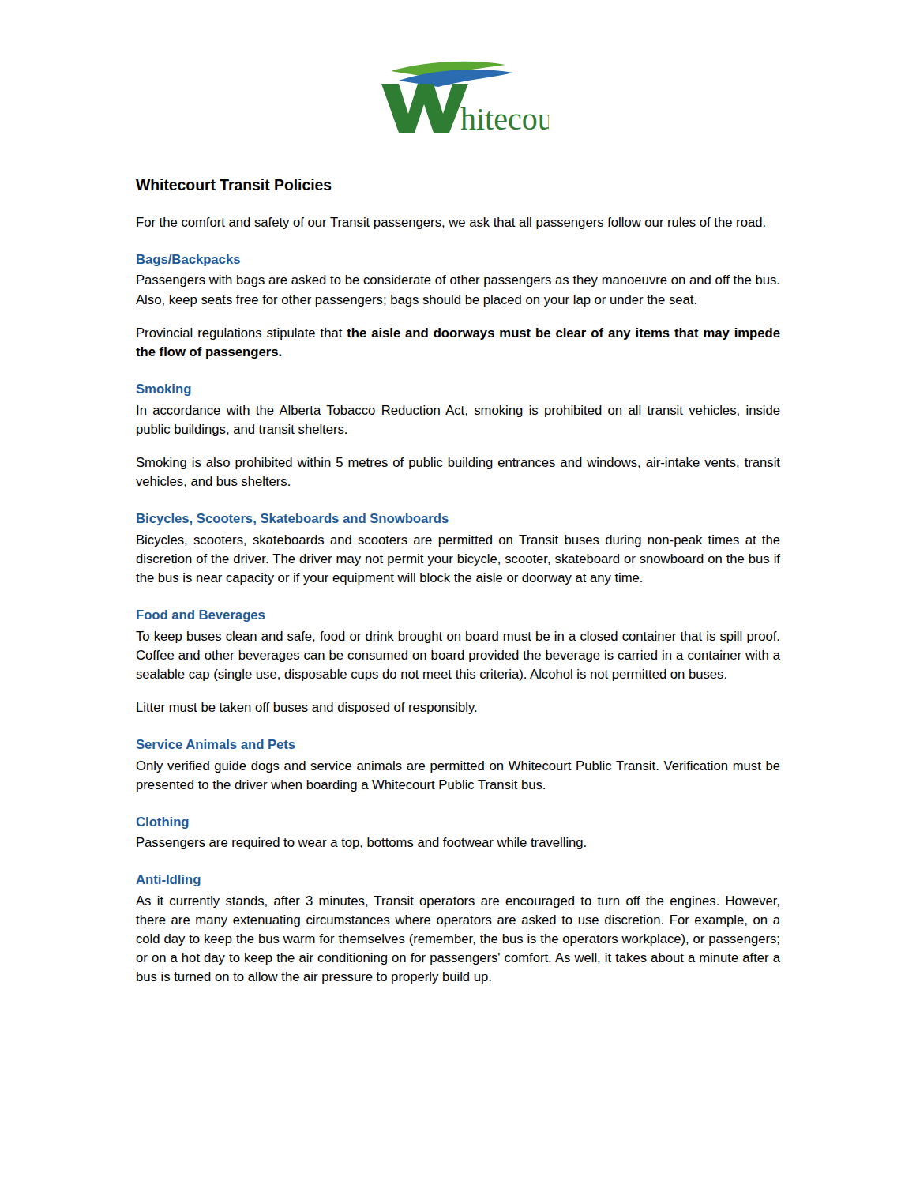hitecourt
Whitecourt Transit Policies
For the comfort and safety of our Transit passengers, we ask that all passengers follow our rules of the road.
Bags/Backpacks
Passengers with bags are asked to be considerate of other passengers as they manoeuvre on and off the bus. Also, keep seats free for other passengers; bags should be placed on your lap or under the seat.
Provincial regulations stipulate that the aisle and doorways must be clear of any items that may impede the flow of passengers.
Smoking
In accordance with the Alberta Tobacco Reduction Act, smoking is prohibited on all transit vehicles, inside public buildings, and transit shelters.
Smoking is also prohibited within 5 metres of public building entrances and windows, air-intake vents, transit vehicles, and bus shelters.
Bicycles, Scooters, Skateboards and Snowboards
Bicycles, scooters, skateboards and scooters are permitted on Transit buses during non-peak times at the discretion of the driver. The driver may not permit your bicycle, scooter, skateboard or snowboard on the bus if the bus is near capacity or if your equipment will block the aisle or doorway at any time.
Food and Beverages
To keep buses clean and safe, food or drink brought on board must be in a closed container that is spill proof. Coffee and other beverages can be consumed on board provided the beverage is carried in a container with a sealable cap (single use, disposable cups do not meet this criteria). Alcohol is not permitted on buses.
Litter must be taken off buses and disposed of responsibly.
Service Animals and Pets
Only verified guide dogs and service animals are permitted on Whitecourt Public Transit. Verification must be presented to the driver when boarding a Whitecourt Public Transit bus.
Clothing
Passengers are required to wear a top, bottoms and footwear while travelling.
Anti-Idling
As it currently stands, after 3 minutes, Transit operators are encouraged to turn off the engines. However, there are many extenuating circumstances where operators are asked to use discretion. For example, on a cold day to keep the bus warm for themselves (remember, the bus is the operators workplace), or passengers; or on a hot day to keep the air conditioning on for passengers' comfort. As well, it takes about a minute after a bus is turned on to allow the air pressure to properly build up.